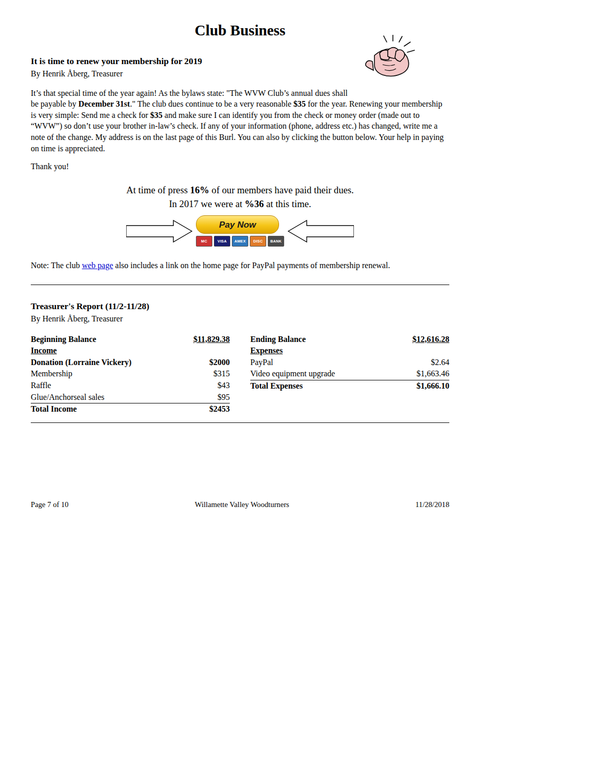Club Business
It is time to renew your membership for 2019
By Henrik Åberg, Treasurer
It’s that special time of the year again! As the bylaws state: "The WVW Club’s annual dues shall be payable by December 31st." The club dues continue to be a very reasonable $35 for the year. Renewing your membership is very simple: Send me a check for $35 and make sure I can identify you from the check or money order (made out to “WVW”) so don’t use your brother in-law’s check. If any of your information (phone, address etc.) has changed, write me a note of the change. My address is on the last page of this Burl. You can also by clicking the button below. Your help in paying on time is appreciated.
Thank you!
At time of press 16% of our members have paid their dues. In 2017 we were at %36 at this time.
Pay Now
MC VISA AMEX DISC BANK
Note: The club web page also includes a link on the home page for PayPal payments of membership renewal.
Treasurer's Report (11/2-11/28)
By Henrik Åberg, Treasurer
| Beginning Balance | $11,829.38 |
| Income |
| Donation (Lorraine Vickery) | $2000 |
| Membership | $315 |
| Raffle | $43 |
| Glue/Anchorseal sales | $95 |
| Total Income | $2453 |
| Ending Balance | $12,616.28 |
| Expenses |
| PayPal | $2.64 |
| Video equipment upgrade | $1,663.46 |
| Total Expenses | $1,666.10 |
Page 7 of 10
Willamette Valley Woodturners
11/28/2018